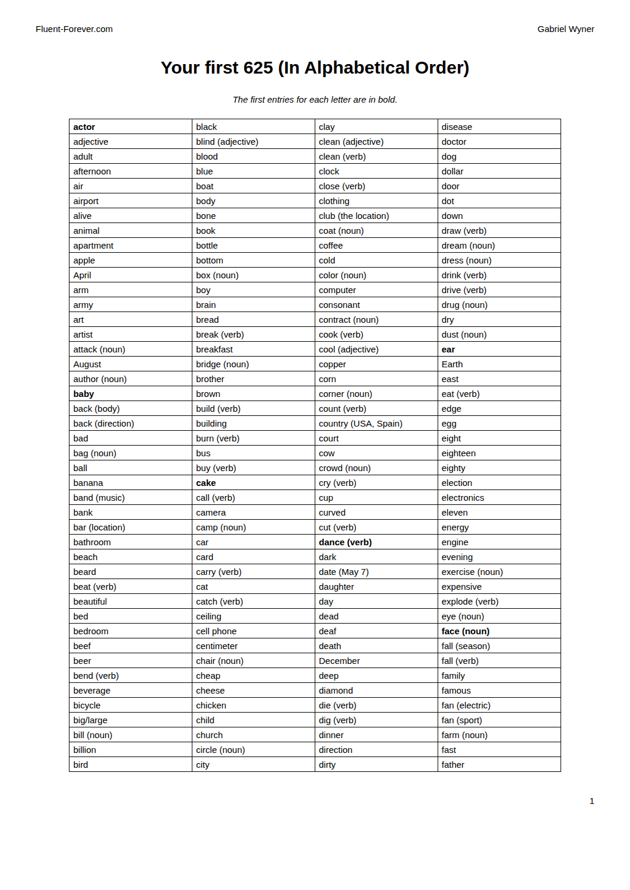Fluent-Forever.com Gabriel Wyner
Your first 625 (In Alphabetical Order)
The first entries for each letter are in bold.
| actor | black | clay | disease |
| adjective | blind (adjective) | clean (adjective) | doctor |
| adult | blood | clean (verb) | dog |
| afternoon | blue | clock | dollar |
| air | boat | close (verb) | door |
| airport | body | clothing | dot |
| alive | bone | club (the location) | down |
| animal | book | coat (noun) | draw (verb) |
| apartment | bottle | coffee | dream (noun) |
| apple | bottom | cold | dress (noun) |
| April | box (noun) | color (noun) | drink (verb) |
| arm | boy | computer | drive (verb) |
| army | brain | consonant | drug (noun) |
| art | bread | contract (noun) | dry |
| artist | break (verb) | cook (verb) | dust (noun) |
| attack (noun) | breakfast | cool (adjective) | ear |
| August | bridge (noun) | copper | Earth |
| author (noun) | brother | corn | east |
| baby | brown | corner (noun) | eat (verb) |
| back (body) | build (verb) | count (verb) | edge |
| back (direction) | building | country (USA, Spain) | egg |
| bad | burn (verb) | court | eight |
| bag (noun) | bus | cow | eighteen |
| ball | buy (verb) | crowd (noun) | eighty |
| banana | cake | cry (verb) | election |
| band (music) | call (verb) | cup | electronics |
| bank | camera | curved | eleven |
| bar (location) | camp (noun) | cut (verb) | energy |
| bathroom | car | dance (verb) | engine |
| beach | card | dark | evening |
| beard | carry (verb) | date (May 7) | exercise (noun) |
| beat (verb) | cat | daughter | expensive |
| beautiful | catch (verb) | day | explode (verb) |
| bed | ceiling | dead | eye (noun) |
| bedroom | cell phone | deaf | face (noun) |
| beef | centimeter | death | fall (season) |
| beer | chair (noun) | December | fall (verb) |
| bend (verb) | cheap | deep | family |
| beverage | cheese | diamond | famous |
| bicycle | chicken | die (verb) | fan (electric) |
| big/large | child | dig (verb) | fan (sport) |
| bill (noun) | church | dinner | farm (noun) |
| billion | circle (noun) | direction | fast |
| bird | city | dirty | father |
1